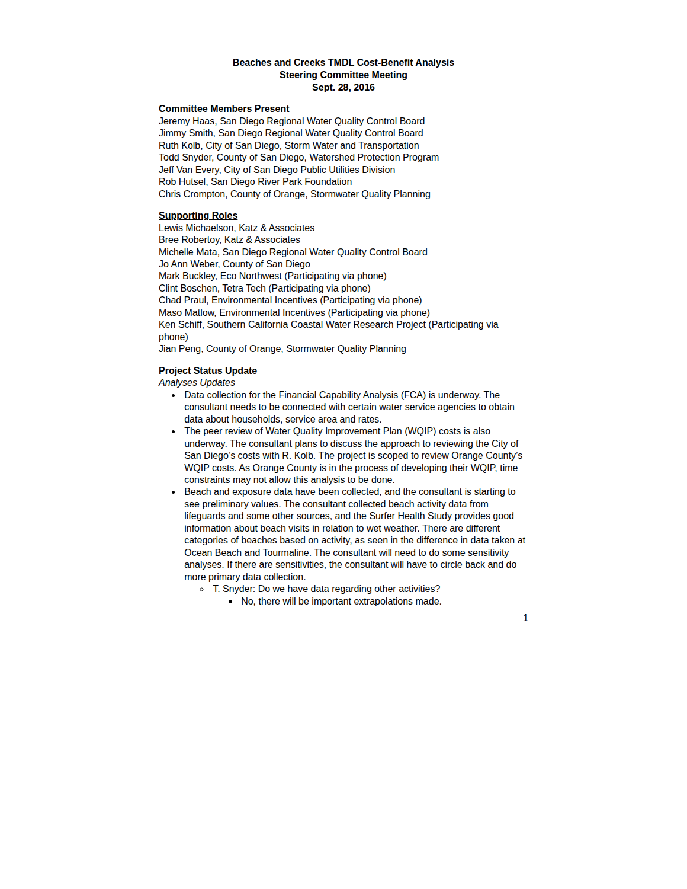Beaches and Creeks TMDL Cost-Benefit Analysis Steering Committee Meeting Sept. 28, 2016
Committee Members Present
Jeremy Haas, San Diego Regional Water Quality Control Board
Jimmy Smith, San Diego Regional Water Quality Control Board
Ruth Kolb, City of San Diego, Storm Water and Transportation
Todd Snyder, County of San Diego, Watershed Protection Program
Jeff Van Every, City of San Diego Public Utilities Division
Rob Hutsel, San Diego River Park Foundation
Chris Crompton, County of Orange, Stormwater Quality Planning
Supporting Roles
Lewis Michaelson, Katz & Associates
Bree Robertoy, Katz & Associates
Michelle Mata, San Diego Regional Water Quality Control Board
Jo Ann Weber, County of San Diego
Mark Buckley, Eco Northwest (Participating via phone)
Clint Boschen, Tetra Tech (Participating via phone)
Chad Praul, Environmental Incentives (Participating via phone)
Maso Matlow, Environmental Incentives (Participating via phone)
Ken Schiff, Southern California Coastal Water Research Project (Participating via phone)
Jian Peng, County of Orange, Stormwater Quality Planning
Project Status Update
Analyses Updates
Data collection for the Financial Capability Analysis (FCA) is underway. The consultant needs to be connected with certain water service agencies to obtain data about households, service area and rates.
The peer review of Water Quality Improvement Plan (WQIP) costs is also underway. The consultant plans to discuss the approach to reviewing the City of San Diego’s costs with R. Kolb. The project is scoped to review Orange County’s WQIP costs. As Orange County is in the process of developing their WQIP, time constraints may not allow this analysis to be done.
Beach and exposure data have been collected, and the consultant is starting to see preliminary values. The consultant collected beach activity data from lifeguards and some other sources, and the Surfer Health Study provides good information about beach visits in relation to wet weather. There are different categories of beaches based on activity, as seen in the difference in data taken at Ocean Beach and Tourmaline. The consultant will need to do some sensitivity analyses. If there are sensitivities, the consultant will have to circle back and do more primary data collection.
T. Snyder: Do we have data regarding other activities?
No, there will be important extrapolations made.
1